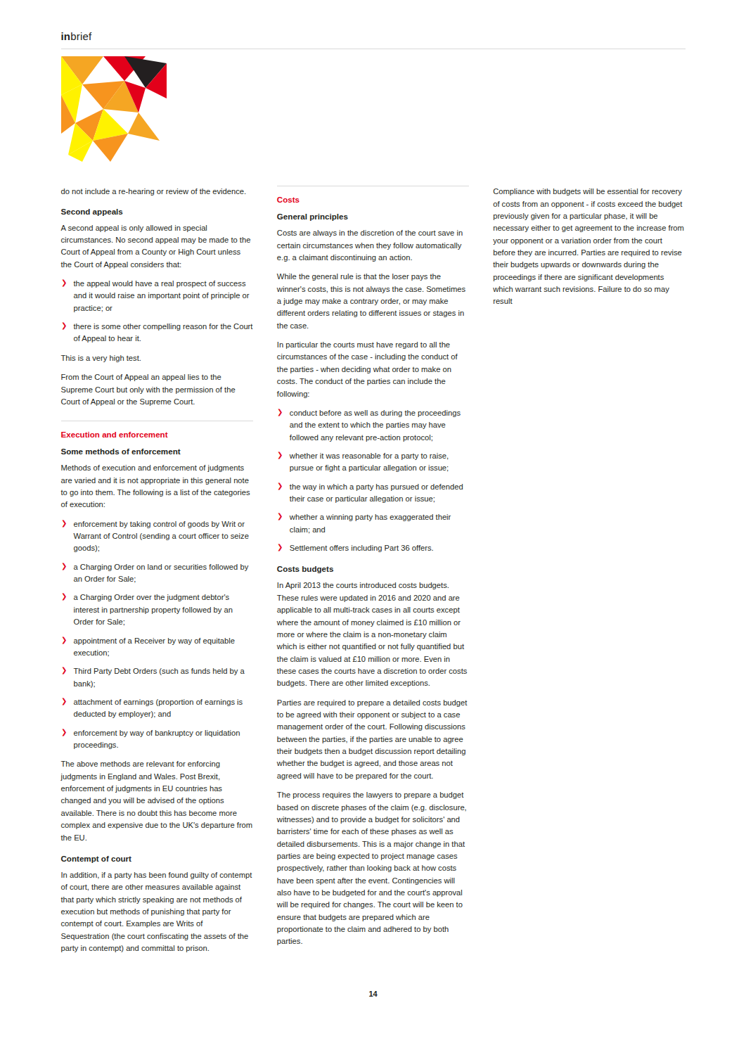in brief
do not include a re-hearing or review of the evidence.
Second appeals
A second appeal is only allowed in special circumstances. No second appeal may be made to the Court of Appeal from a County or High Court unless the Court of Appeal considers that:
the appeal would have a real prospect of success and it would raise an important point of principle or practice; or
there is some other compelling reason for the Court of Appeal to hear it.
This is a very high test.
From the Court of Appeal an appeal lies to the Supreme Court but only with the permission of the Court of Appeal or the Supreme Court.
Execution and enforcement
Some methods of enforcement
Methods of execution and enforcement of judgments are varied and it is not appropriate in this general note to go into them. The following is a list of the categories of execution:
enforcement by taking control of goods by Writ or Warrant of Control (sending a court officer to seize goods);
a Charging Order on land or securities followed by an Order for Sale;
a Charging Order over the judgment debtor's interest in partnership property followed by an Order for Sale;
appointment of a Receiver by way of equitable execution;
Third Party Debt Orders (such as funds held by a bank);
attachment of earnings (proportion of earnings is deducted by employer); and
enforcement by way of bankruptcy or liquidation proceedings.
The above methods are relevant for enforcing judgments in England and Wales. Post Brexit, enforcement of judgments in EU countries has changed and you will be advised of the options available. There is no doubt this has become more complex and expensive due to the UK's departure from the EU.
Contempt of court
In addition, if a party has been found guilty of contempt of court, there are other measures available against that party which strictly speaking are not methods of execution but methods of punishing that party for contempt of court. Examples are Writs of Sequestration (the court confiscating the assets of the party in contempt) and committal to prison.
Costs
General principles
Costs are always in the discretion of the court save in certain circumstances when they follow automatically e.g. a claimant discontinuing an action.
While the general rule is that the loser pays the winner's costs, this is not always the case. Sometimes a judge may make a contrary order, or may make different orders relating to different issues or stages in the case.
In particular the courts must have regard to all the circumstances of the case - including the conduct of the parties - when deciding what order to make on costs. The conduct of the parties can include the following:
conduct before as well as during the proceedings and the extent to which the parties may have followed any relevant pre-action protocol;
whether it was reasonable for a party to raise, pursue or fight a particular allegation or issue;
the way in which a party has pursued or defended their case or particular allegation or issue;
whether a winning party has exaggerated their claim; and
Settlement offers including Part 36 offers.
Costs budgets
In April 2013 the courts introduced costs budgets. These rules were updated in 2016 and 2020 and are applicable to all multi-track cases in all courts except where the amount of money claimed is £10 million or more or where the claim is a non-monetary claim which is either not quantified or not fully quantified but the claim is valued at £10 million or more. Even in these cases the courts have a discretion to order costs budgets. There are other limited exceptions.
Parties are required to prepare a detailed costs budget to be agreed with their opponent or subject to a case management order of the court. Following discussions between the parties, if the parties are unable to agree their budgets then a budget discussion report detailing whether the budget is agreed, and those areas not agreed will have to be prepared for the court.
The process requires the lawyers to prepare a budget based on discrete phases of the claim (e.g. disclosure, witnesses) and to provide a budget for solicitors' and barristers' time for each of these phases as well as detailed disbursements. This is a major change in that parties are being expected to project manage cases prospectively, rather than looking back at how costs have been spent after the event. Contingencies will also have to be budgeted for and the court's approval will be required for changes. The court will be keen to ensure that budgets are prepared which are proportionate to the claim and adhered to by both parties.
Compliance with budgets will be essential for recovery of costs from an opponent - if costs exceed the budget previously given for a particular phase, it will be necessary either to get agreement to the increase from your opponent or a variation order from the court before they are incurred. Parties are required to revise their budgets upwards or downwards during the proceedings if there are significant developments which warrant such revisions. Failure to do so may result
14